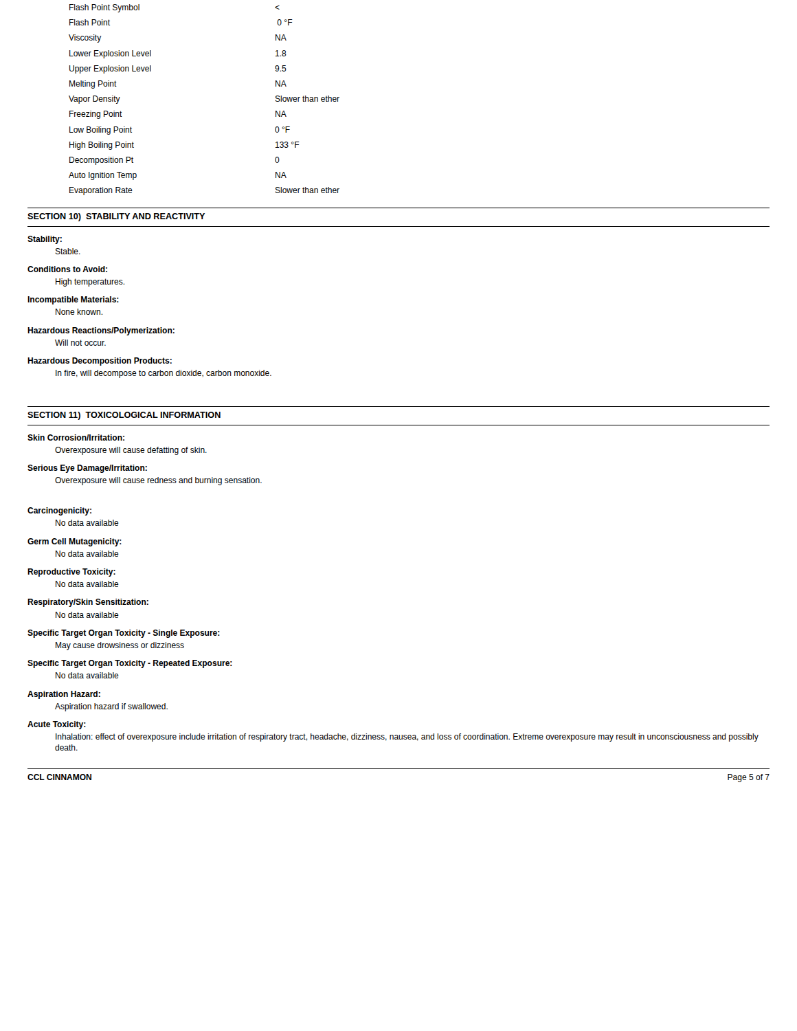| Flash Point Symbol | < |
| Flash Point | 0 °F |
| Viscosity | NA |
| Lower Explosion Level | 1.8 |
| Upper Explosion Level | 9.5 |
| Melting Point | NA |
| Vapor Density | Slower than ether |
| Freezing Point | NA |
| Low Boiling Point | 0 °F |
| High Boiling Point | 133 °F |
| Decomposition Pt | 0 |
| Auto Ignition Temp | NA |
| Evaporation Rate | Slower than ether |
SECTION 10) STABILITY AND REACTIVITY
Stability:
Stable.
Conditions to Avoid:
High temperatures.
Incompatible Materials:
None known.
Hazardous Reactions/Polymerization:
Will not occur.
Hazardous Decomposition Products:
In fire, will decompose to carbon dioxide, carbon monoxide.
SECTION 11) TOXICOLOGICAL INFORMATION
Skin Corrosion/Irritation:
Overexposure will cause defatting of skin.
Serious Eye Damage/Irritation:
Overexposure will cause redness and burning sensation.
Carcinogenicity:
No data available
Germ Cell Mutagenicity:
No data available
Reproductive Toxicity:
No data available
Respiratory/Skin Sensitization:
No data available
Specific Target Organ Toxicity - Single Exposure:
May cause drowsiness or dizziness
Specific Target Organ Toxicity - Repeated Exposure:
No data available
Aspiration Hazard:
Aspiration hazard if swallowed.
Acute Toxicity:
Inhalation: effect of overexposure include irritation of respiratory tract, headache, dizziness, nausea, and loss of coordination. Extreme overexposure may result in unconsciousness and possibly death.
CCL CINNAMON Page 5 of 7